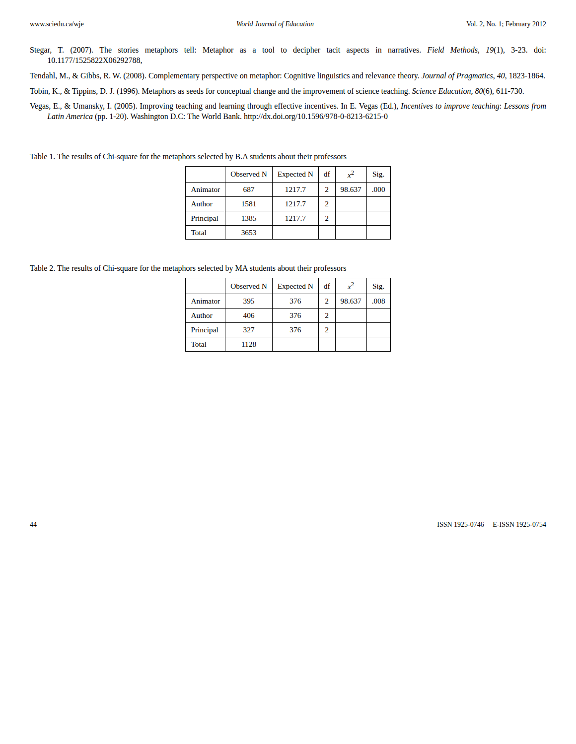www.sciedu.ca/wje
World Journal of Education
Vol. 2, No. 1; February 2012
Stegar, T. (2007). The stories metaphors tell: Metaphor as a tool to decipher tacit aspects in narratives. Field Methods, 19(1), 3-23. doi: 10.1177/1525822X06292788,
Tendahl, M., & Gibbs, R. W. (2008). Complementary perspective on metaphor: Cognitive linguistics and relevance theory. Journal of Pragmatics, 40, 1823-1864.
Tobin, K., & Tippins, D. J. (1996). Metaphors as seeds for conceptual change and the improvement of science teaching. Science Education, 80(6), 611-730.
Vegas, E., & Umansky, I. (2005). Improving teaching and learning through effective incentives. In E. Vegas (Ed.), Incentives to improve teaching: Lessons from Latin America (pp. 1-20). Washington D.C: The World Bank. http://dx.doi.org/10.1596/978-0-8213-6215-0
Table 1. The results of Chi-square for the metaphors selected by B.A students about their professors
| | Observed N | Expected N | df | x 2 | Sig. |
| --- | --- | --- | --- | --- | --- |
| Animator | 687 | 1217.7 | 2 | 98.637 | .000 |
| Author | 1581 | 1217.7 | 2 | | |
| Principal | 1385 | 1217.7 | 2 | | |
| Total | 3653 | | | | |
Table 2. The results of Chi-square for the metaphors selected by MA students about their professors
| | Observed N | Expected N | df | x 2 | Sig. |
| --- | --- | --- | --- | --- | --- |
| Animator | 395 | 376 | 2 | 98.637 | .008 |
| Author | 406 | 376 | 2 | | |
| Principal | 327 | 376 | 2 | | |
| Total | 1128 | | | | |
44
ISSN 1925-0746 E-ISSN 1925-0754